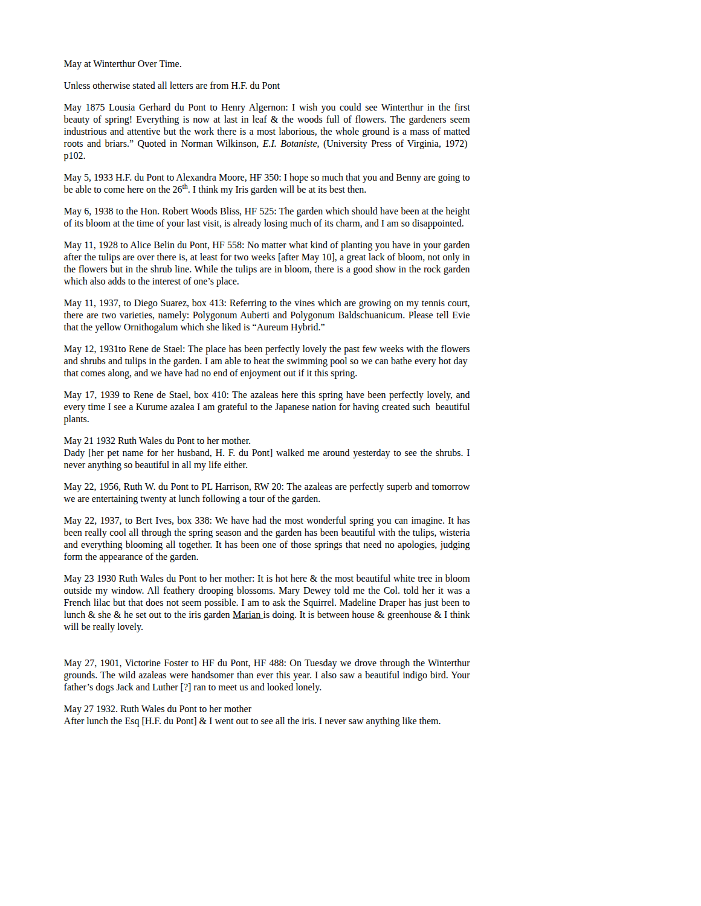May at Winterthur Over Time.
Unless otherwise stated all letters are from H.F. du Pont
May 1875 Lousia Gerhard du Pont to Henry Algernon: I wish you could see Winterthur in the first beauty of spring! Everything is now at last in leaf & the woods full of flowers. The gardeners seem industrious and attentive but the work there is a most laborious, the whole ground is a mass of matted roots and briars.” Quoted in Norman Wilkinson, E.I. Botaniste, (University Press of Virginia, 1972) p102.
May 5, 1933 H.F. du Pont to Alexandra Moore, HF 350: I hope so much that you and Benny are going to be able to come here on the 26th. I think my Iris garden will be at its best then.
May 6, 1938 to the Hon. Robert Woods Bliss, HF 525: The garden which should have been at the height of its bloom at the time of your last visit, is already losing much of its charm, and I am so disappointed.
May 11, 1928 to Alice Belin du Pont, HF 558: No matter what kind of planting you have in your garden after the tulips are over there is, at least for two weeks [after May 10], a great lack of bloom, not only in the flowers but in the shrub line. While the tulips are in bloom, there is a good show in the rock garden which also adds to the interest of one’s place.
May 11, 1937, to Diego Suarez, box 413: Referring to the vines which are growing on my tennis court, there are two varieties, namely: Polygonum Auberti and Polygonum Baldschuanicum. Please tell Evie that the yellow Ornithogalum which she liked is “Aureum Hybrid.”
May 12, 1931to Rene de Stael: The place has been perfectly lovely the past few weeks with the flowers and shrubs and tulips in the garden. I am able to heat the swimming pool so we can bathe every hot day that comes along, and we have had no end of enjoyment out if it this spring.
May 17, 1939 to Rene de Stael, box 410: The azaleas here this spring have been perfectly lovely, and every time I see a Kurume azalea I am grateful to the Japanese nation for having created such beautiful plants.
May 21 1932 Ruth Wales du Pont to her mother.
Dady [her pet name for her husband, H. F. du Pont] walked me around yesterday to see the shrubs. I never anything so beautiful in all my life either.
May 22, 1956, Ruth W. du Pont to PL Harrison, RW 20: The azaleas are perfectly superb and tomorrow we are entertaining twenty at lunch following a tour of the garden.
May 22, 1937, to Bert Ives, box 338: We have had the most wonderful spring you can imagine. It has been really cool all through the spring season and the garden has been beautiful with the tulips, wisteria and everything blooming all together. It has been one of those springs that need no apologies, judging form the appearance of the garden.
May 23 1930 Ruth Wales du Pont to her mother: It is hot here & the most beautiful white tree in bloom outside my window. All feathery drooping blossoms. Mary Dewey told me the Col. told her it was a French lilac but that does not seem possible. I am to ask the Squirrel. Madeline Draper has just been to lunch & she & he set out to the iris garden Marian is doing. It is between house & greenhouse & I think will be really lovely.
May 27, 1901, Victorine Foster to HF du Pont, HF 488: On Tuesday we drove through the Winterthur grounds. The wild azaleas were handsomer than ever this year. I also saw a beautiful indigo bird. Your father’s dogs Jack and Luther [?] ran to meet us and looked lonely.
May 27 1932. Ruth Wales du Pont to her mother
After lunch the Esq [H.F. du Pont] & I went out to see all the iris. I never saw anything like them.